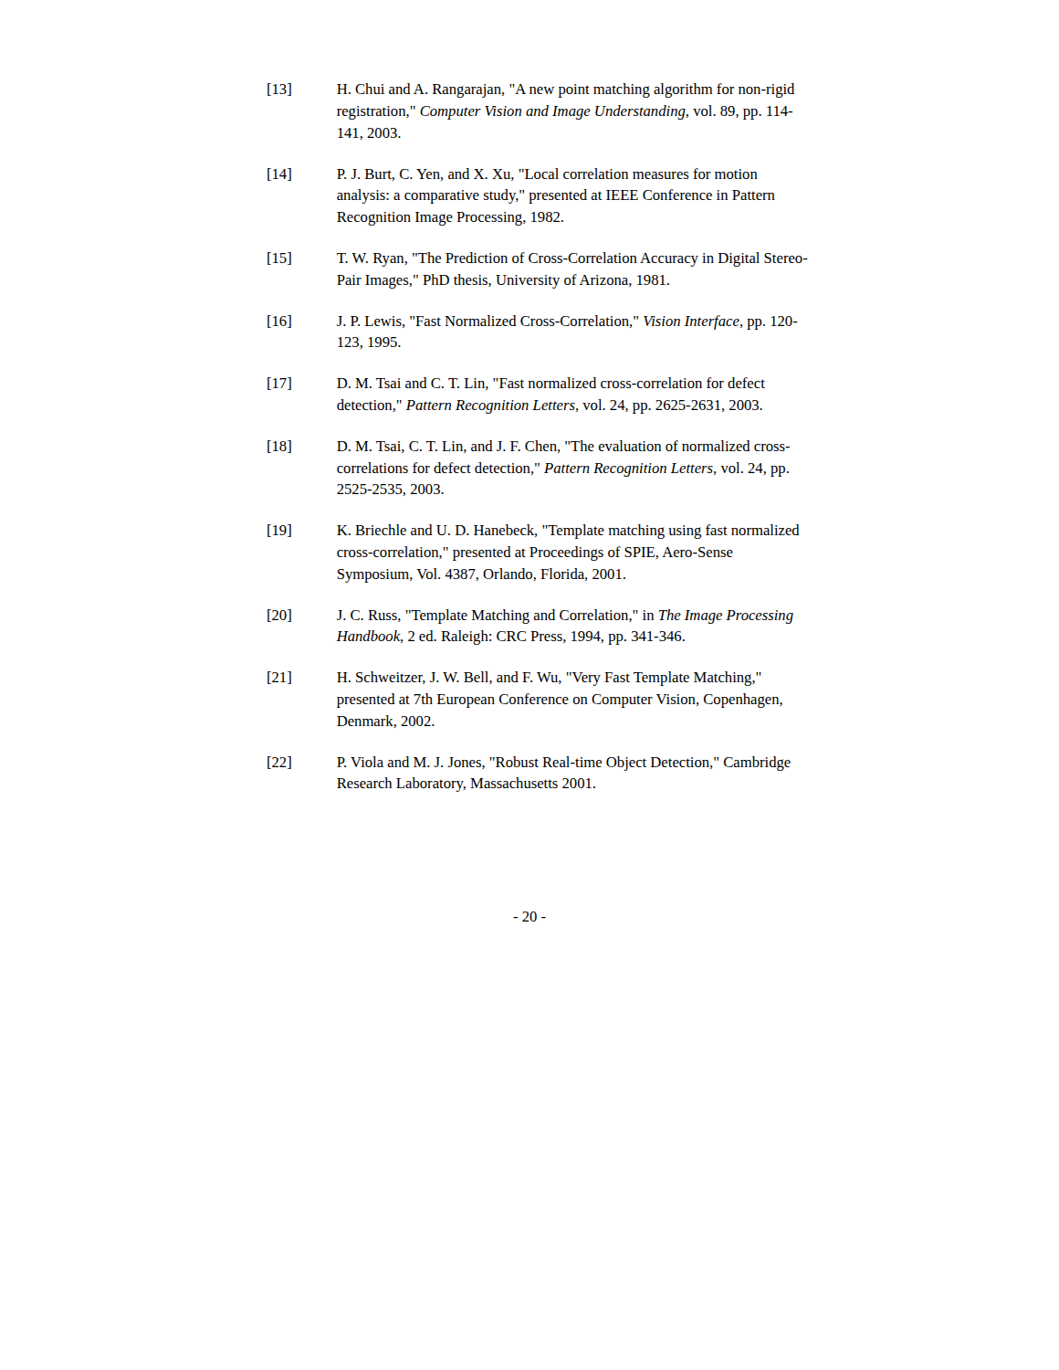[13] H. Chui and A. Rangarajan, "A new point matching algorithm for non-rigid registration," Computer Vision and Image Understanding, vol. 89, pp. 114-141, 2003.
[14] P. J. Burt, C. Yen, and X. Xu, "Local correlation measures for motion analysis: a comparative study," presented at IEEE Conference in Pattern Recognition Image Processing, 1982.
[15] T. W. Ryan, "The Prediction of Cross-Correlation Accuracy in Digital Stereo-Pair Images," PhD thesis, University of Arizona, 1981.
[16] J. P. Lewis, "Fast Normalized Cross-Correlation," Vision Interface, pp. 120-123, 1995.
[17] D. M. Tsai and C. T. Lin, "Fast normalized cross-correlation for defect detection," Pattern Recognition Letters, vol. 24, pp. 2625-2631, 2003.
[18] D. M. Tsai, C. T. Lin, and J. F. Chen, "The evaluation of normalized cross-correlations for defect detection," Pattern Recognition Letters, vol. 24, pp. 2525-2535, 2003.
[19] K. Briechle and U. D. Hanebeck, "Template matching using fast normalized cross-correlation," presented at Proceedings of SPIE, Aero-Sense Symposium, Vol. 4387, Orlando, Florida, 2001.
[20] J. C. Russ, "Template Matching and Correlation," in The Image Processing Handbook, 2 ed. Raleigh: CRC Press, 1994, pp. 341-346.
[21] H. Schweitzer, J. W. Bell, and F. Wu, "Very Fast Template Matching," presented at 7th European Conference on Computer Vision, Copenhagen, Denmark, 2002.
[22] P. Viola and M. J. Jones, "Robust Real-time Object Detection," Cambridge Research Laboratory, Massachusetts 2001.
- 20 -